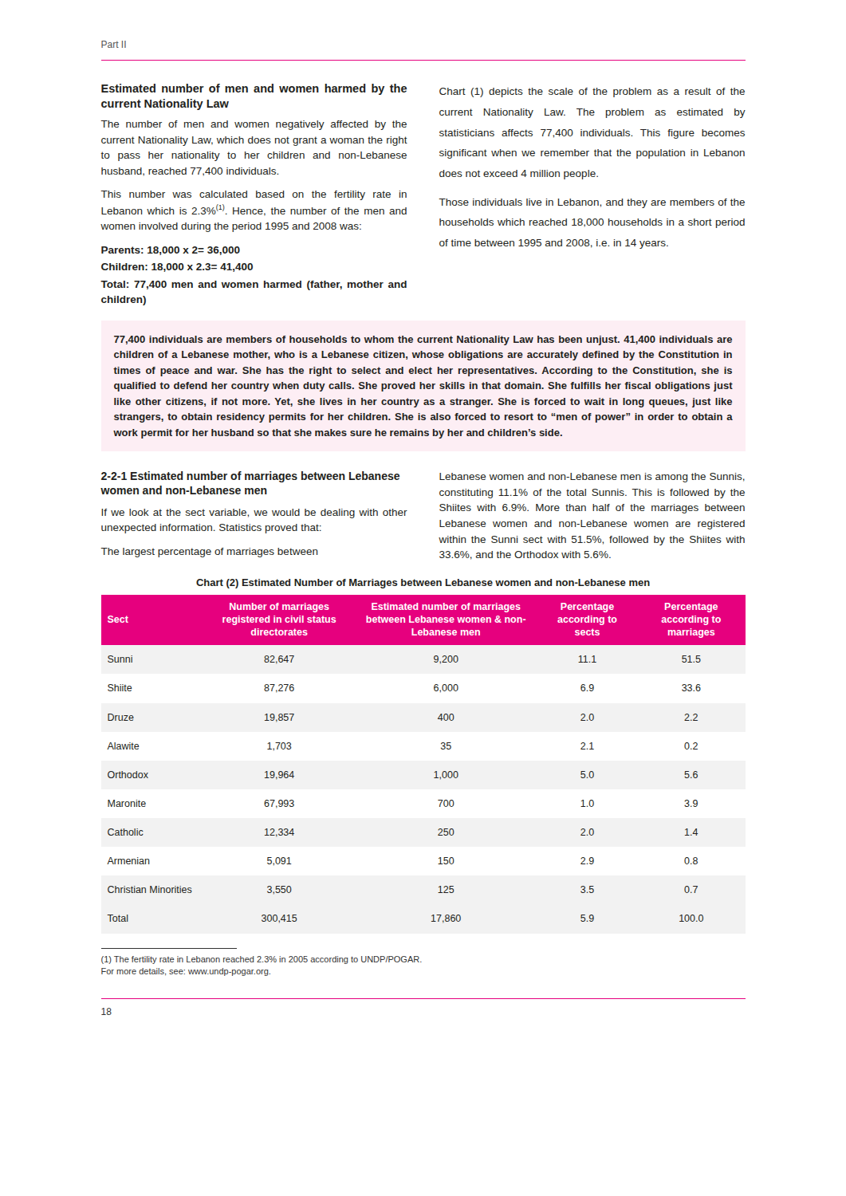Part II
Estimated number of men and women harmed by the current Nationality Law
The number of men and women negatively affected by the current Nationality Law, which does not grant a woman the right to pass her nationality to her children and non-Lebanese husband, reached 77,400 individuals.
This number was calculated based on the fertility rate in Lebanon which is 2.3%(1). Hence, the number of the men and women involved during the period 1995 and 2008 was:
Parents: 18,000 x 2= 36,000
Children: 18,000 x 2.3= 41,400
Total: 77,400 men and women harmed (father, mother and children)
Chart (1) depicts the scale of the problem as a result of the current Nationality Law. The problem as estimated by statisticians affects 77,400 individuals. This figure becomes significant when we remember that the population in Lebanon does not exceed 4 million people.
Those individuals live in Lebanon, and they are members of the households which reached 18,000 households in a short period of time between 1995 and 2008, i.e. in 14 years.
77,400 individuals are members of households to whom the current Nationality Law has been unjust. 41,400 individuals are children of a Lebanese mother, who is a Lebanese citizen, whose obligations are accurately defined by the Constitution in times of peace and war. She has the right to select and elect her representatives. According to the Constitution, she is qualified to defend her country when duty calls. She proved her skills in that domain. She fulfills her fiscal obligations just like other citizens, if not more. Yet, she lives in her country as a stranger. She is forced to wait in long queues, just like strangers, to obtain residency permits for her children. She is also forced to resort to “men of power” in order to obtain a work permit for her husband so that she makes sure he remains by her and children’s side.
2-2-1 Estimated number of marriages between Lebanese women and non-Lebanese men
If we look at the sect variable, we would be dealing with other unexpected information. Statistics proved that:
The largest percentage of marriages between
Lebanese women and non-Lebanese men is among the Sunnis, constituting 11.1% of the total Sunnis. This is followed by the Shiites with 6.9%. More than half of the marriages between Lebanese women and non-Lebanese women are registered within the Sunni sect with 51.5%, followed by the Shiites with 33.6%, and the Orthodox with 5.6%.
Chart (2) Estimated Number of Marriages between Lebanese women and non-Lebanese men
| Sect | Number of marriages registered in civil status directorates | Estimated number of marriages between Lebanese women & non-Lebanese men | Percentage according to sects | Percentage according to marriages |
| --- | --- | --- | --- | --- |
| Sunni | 82,647 | 9,200 | 11.1 | 51.5 |
| Shiite | 87,276 | 6,000 | 6.9 | 33.6 |
| Druze | 19,857 | 400 | 2.0 | 2.2 |
| Alawite | 1,703 | 35 | 2.1 | 0.2 |
| Orthodox | 19,964 | 1,000 | 5.0 | 5.6 |
| Maronite | 67,993 | 700 | 1.0 | 3.9 |
| Catholic | 12,334 | 250 | 2.0 | 1.4 |
| Armenian | 5,091 | 150 | 2.9 | 0.8 |
| Christian Minorities | 3,550 | 125 | 3.5 | 0.7 |
| Total | 300,415 | 17,860 | 5.9 | 100.0 |
(1) The fertility rate in Lebanon reached 2.3% in 2005 according to UNDP/POGAR. For more details, see: www.undp-pogar.org.
18